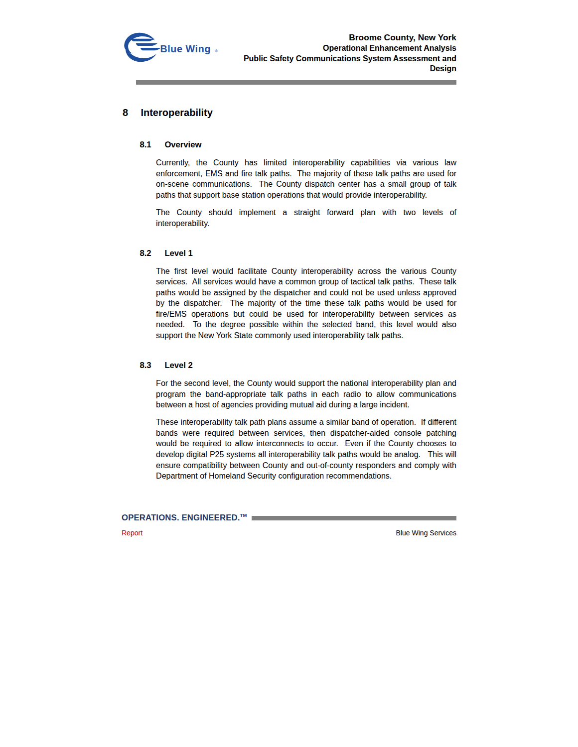Blue Wing ®
Broome County, New York
Operational Enhancement Analysis
Public Safety Communications System Assessment and Design
8 Interoperability
8.1 Overview
Currently, the County has limited interoperability capabilities via various law enforcement, EMS and fire talk paths. The majority of these talk paths are used for on-scene communications. The County dispatch center has a small group of talk paths that support base station operations that would provide interoperability.
The County should implement a straight forward plan with two levels of interoperability.
8.2 Level 1
The first level would facilitate County interoperability across the various County services. All services would have a common group of tactical talk paths. These talk paths would be assigned by the dispatcher and could not be used unless approved by the dispatcher. The majority of the time these talk paths would be used for fire/EMS operations but could be used for interoperability between services as needed. To the degree possible within the selected band, this level would also support the New York State commonly used interoperability talk paths.
8.3 Level 2
For the second level, the County would support the national interoperability plan and program the band-appropriate talk paths in each radio to allow communications between a host of agencies providing mutual aid during a large incident.
These interoperability talk path plans assume a similar band of operation. If different bands were required between services, then dispatcher-aided console patching would be required to allow interconnects to occur. Even if the County chooses to develop digital P25 systems all interoperability talk paths would be analog. This will ensure compatibility between County and out-of-county responders and comply with Department of Homeland Security configuration recommendations.
OPERATIONS. ENGINEERED.TM
Report
Blue Wing Services